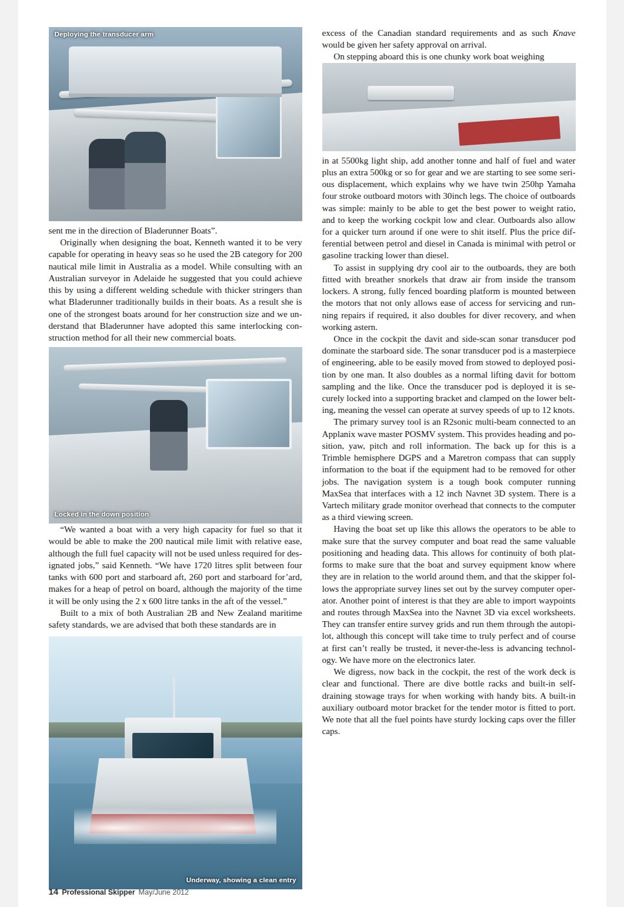Deploying the transducer arm
sent me in the direction of Bladerunner Boats”.
Originally when designing the boat, Kenneth wanted it to be very capable for operating in heavy seas so he used the 2B category for 200 nautical mile limit in Australia as a model. While consulting with an Australian surveyor in Adelaide he suggested that you could achieve this by using a different welding schedule with thicker stringers than what Bladerunner traditionally builds in their boats. As a result she is one of the strongest boats around for her construction size and we understand that Bladerunner have adopted this same interlocking construction method for all their new commercial boats.
Locked in the down position
“We wanted a boat with a very high capacity for fuel so that it would be able to make the 200 nautical mile limit with relative ease, although the full fuel capacity will not be used unless required for designated jobs,” said Kenneth. “We have 1720 litres split between four tanks with 600 port and starboard aft, 260 port and starboard for’ard, makes for a heap of petrol on board, although the majority of the time it will be only using the 2 x 600 litre tanks in the aft of the vessel.”
Built to a mix of both Australian 2B and New Zealand maritime safety standards, we are advised that both these standards are in
Underway, showing a clean entry
excess of the Canadian standard requirements and as such Knave would be given her safety approval on arrival.
On stepping aboard this is one chunky work boat weighing
in at 5500kg light ship, add another tonne and half of fuel and water plus an extra 500kg or so for gear and we are starting to see some serious displacement, which explains why we have twin 250hp Yamaha four stroke outboard motors with 30inch legs. The choice of outboards was simple: mainly to be able to get the best power to weight ratio, and to keep the working cockpit low and clear. Outboards also allow for a quicker turn around if one were to shit itself. Plus the price differential between petrol and diesel in Canada is minimal with petrol or gasoline tracking lower than diesel.
To assist in supplying dry cool air to the outboards, they are both fitted with breather snorkels that draw air from inside the transom lockers. A strong, fully fenced boarding platform is mounted between the motors that not only allows ease of access for servicing and running repairs if required, it also doubles for diver recovery, and when working astern.
Once in the cockpit the davit and side-scan sonar transducer pod dominate the starboard side. The sonar transducer pod is a masterpiece of engineering, able to be easily moved from stowed to deployed position by one man. It also doubles as a normal lifting davit for bottom sampling and the like. Once the transducer pod is deployed it is securely locked into a supporting bracket and clamped on the lower belting, meaning the vessel can operate at survey speeds of up to 12 knots.
The primary survey tool is an R2sonic multi-beam connected to an Applanix wave master POSMV system. This provides heading and position, yaw, pitch and roll information. The back up for this is a Trimble hemisphere DGPS and a Maretron compass that can supply information to the boat if the equipment had to be removed for other jobs. The navigation system is a tough book computer running MaxSea that interfaces with a 12 inch Navnet 3D system. There is a Vartech military grade monitor overhead that connects to the computer as a third viewing screen.
Having the boat set up like this allows the operators to be able to make sure that the survey computer and boat read the same valuable positioning and heading data. This allows for continuity of both platforms to make sure that the boat and survey equipment know where they are in relation to the world around them, and that the skipper follows the appropriate survey lines set out by the survey computer operator. Another point of interest is that they are able to import waypoints and routes through MaxSea into the Navnet 3D via excel worksheets. They can transfer entire survey grids and run them through the autopilot, although this concept will take time to truly perfect and of course at first can’t really be trusted, it never-the-less is advancing technology. We have more on the electronics later.
We digress, now back in the cockpit, the rest of the work deck is clear and functional. There are dive bottle racks and built-in self-draining stowage trays for when working with handy bits. A built-in auxiliary outboard motor bracket for the tender motor is fitted to port. We note that all the fuel points have sturdy locking caps over the filler caps.
14 Professional Skipper May/June 2012